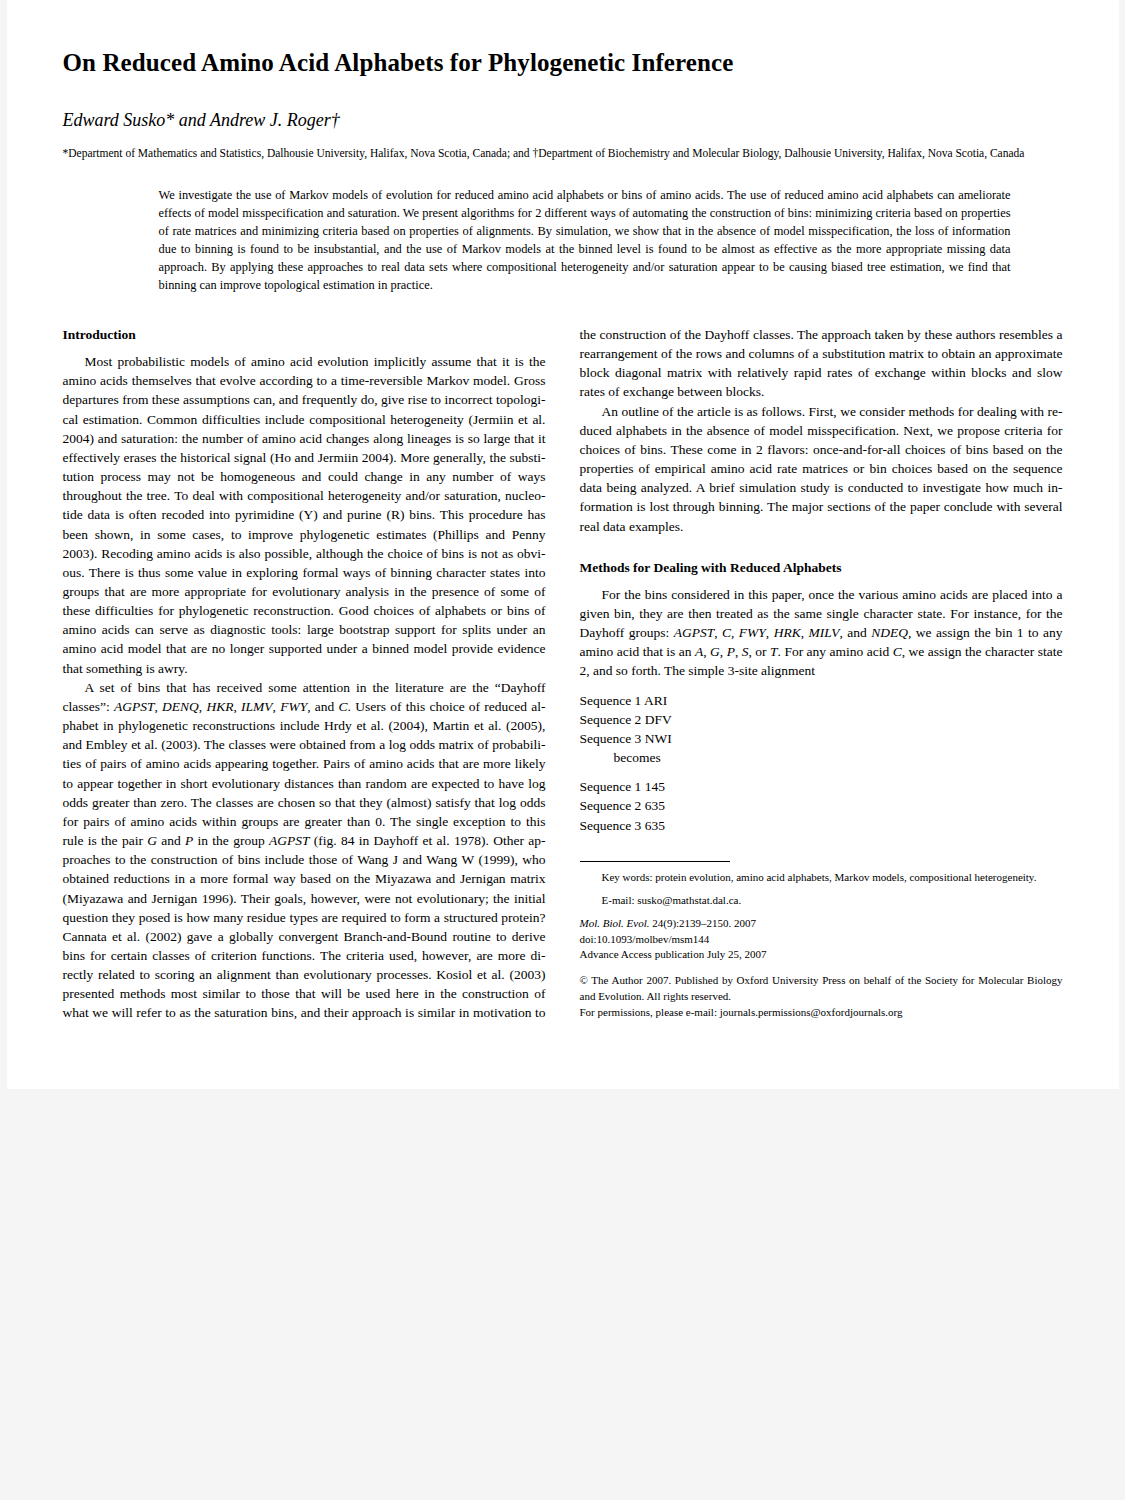On Reduced Amino Acid Alphabets for Phylogenetic Inference
Edward Susko* and Andrew J. Roger†
*Department of Mathematics and Statistics, Dalhousie University, Halifax, Nova Scotia, Canada; and †Department of Biochemistry and Molecular Biology, Dalhousie University, Halifax, Nova Scotia, Canada
We investigate the use of Markov models of evolution for reduced amino acid alphabets or bins of amino acids. The use of reduced amino acid alphabets can ameliorate effects of model misspecification and saturation. We present algorithms for 2 different ways of automating the construction of bins: minimizing criteria based on properties of rate matrices and minimizing criteria based on properties of alignments. By simulation, we show that in the absence of model misspecification, the loss of information due to binning is found to be insubstantial, and the use of Markov models at the binned level is found to be almost as effective as the more appropriate missing data approach. By applying these approaches to real data sets where compositional heterogeneity and/or saturation appear to be causing biased tree estimation, we find that binning can improve topological estimation in practice.
Introduction
Most probabilistic models of amino acid evolution implicitly assume that it is the amino acids themselves that evolve according to a time-reversible Markov model. Gross departures from these assumptions can, and frequently do, give rise to incorrect topological estimation. Common difficulties include compositional heterogeneity (Jermiin et al. 2004) and saturation: the number of amino acid changes along lineages is so large that it effectively erases the historical signal (Ho and Jermiin 2004). More generally, the substitution process may not be homogeneous and could change in any number of ways throughout the tree. To deal with compositional heterogeneity and/or saturation, nucleotide data is often recoded into pyrimidine (Y) and purine (R) bins. This procedure has been shown, in some cases, to improve phylogenetic estimates (Phillips and Penny 2003). Recoding amino acids is also possible, although the choice of bins is not as obvious. There is thus some value in exploring formal ways of binning character states into groups that are more appropriate for evolutionary analysis in the presence of some of these difficulties for phylogenetic reconstruction. Good choices of alphabets or bins of amino acids can serve as diagnostic tools: large bootstrap support for splits under an amino acid model that are no longer supported under a binned model provide evidence that something is awry.
A set of bins that has received some attention in the literature are the “Dayhoff classes”: AGPST, DENQ, HKR, ILMV, FWY, and C. Users of this choice of reduced alphabet in phylogenetic reconstructions include Hrdy et al. (2004), Martin et al. (2005), and Embley et al. (2003). The classes were obtained from a log odds matrix of probabilities of pairs of amino acids appearing together. Pairs of amino acids that are more likely to appear together in short evolutionary distances than random are expected to have log odds greater than zero. The classes are chosen so that they (almost) satisfy that log odds for pairs of amino acids within groups are greater than 0. The single exception to this rule is the pair G and P in the group AGPST (fig. 84 in Dayhoff et al. 1978). Other approaches to the construction of bins include those of Wang J and Wang W (1999), who obtained reductions in a more formal way based on the Miyazawa and Jernigan matrix (Miyazawa and Jernigan 1996). Their goals, however, were not evolutionary; the initial question they posed is how many residue types are required to form a structured protein? Cannata et al. (2002) gave a globally convergent Branch-and-Bound routine to derive bins for certain classes of criterion functions. The criteria used, however, are more directly related to scoring an alignment than evolutionary processes. Kosiol et al. (2003) presented methods most similar to those that will be used here in the construction of what we will refer to as the saturation bins, and their approach is similar in motivation to the construction of the Dayhoff classes. The approach taken by these authors resembles a rearrangement of the rows and columns of a substitution matrix to obtain an approximate block diagonal matrix with relatively rapid rates of exchange within blocks and slow rates of exchange between blocks.
An outline of the article is as follows. First, we consider methods for dealing with reduced alphabets in the absence of model misspecification. Next, we propose criteria for choices of bins. These come in 2 flavors: once-and-for-all choices of bins based on the properties of empirical amino acid rate matrices or bin choices based on the sequence data being analyzed. A brief simulation study is conducted to investigate how much information is lost through binning. The major sections of the paper conclude with several real data examples.
Methods for Dealing with Reduced Alphabets
For the bins considered in this paper, once the various amino acids are placed into a given bin, they are then treated as the same single character state. For instance, for the Dayhoff groups: AGPST, C, FWY, HRK, MILV, and NDEQ, we assign the bin 1 to any amino acid that is an A, G, P, S, or T. For any amino acid C, we assign the character state 2, and so forth. The simple 3-site alignment
Sequence 1 ARI
Sequence 2 DFV
Sequence 3 NWI
becomes
Sequence 1 145
Sequence 2 635
Sequence 3 635
Key words: protein evolution, amino acid alphabets, Markov models, compositional heterogeneity.
E-mail: susko@mathstat.dal.ca.
Mol. Biol. Evol. 24(9):2139–2150. 2007
doi:10.1093/molbev/msm144
Advance Access publication July 25, 2007
© The Author 2007. Published by Oxford University Press on behalf of the Society for Molecular Biology and Evolution. All rights reserved.
For permissions, please e-mail: journals.permissions@oxfordjournals.org